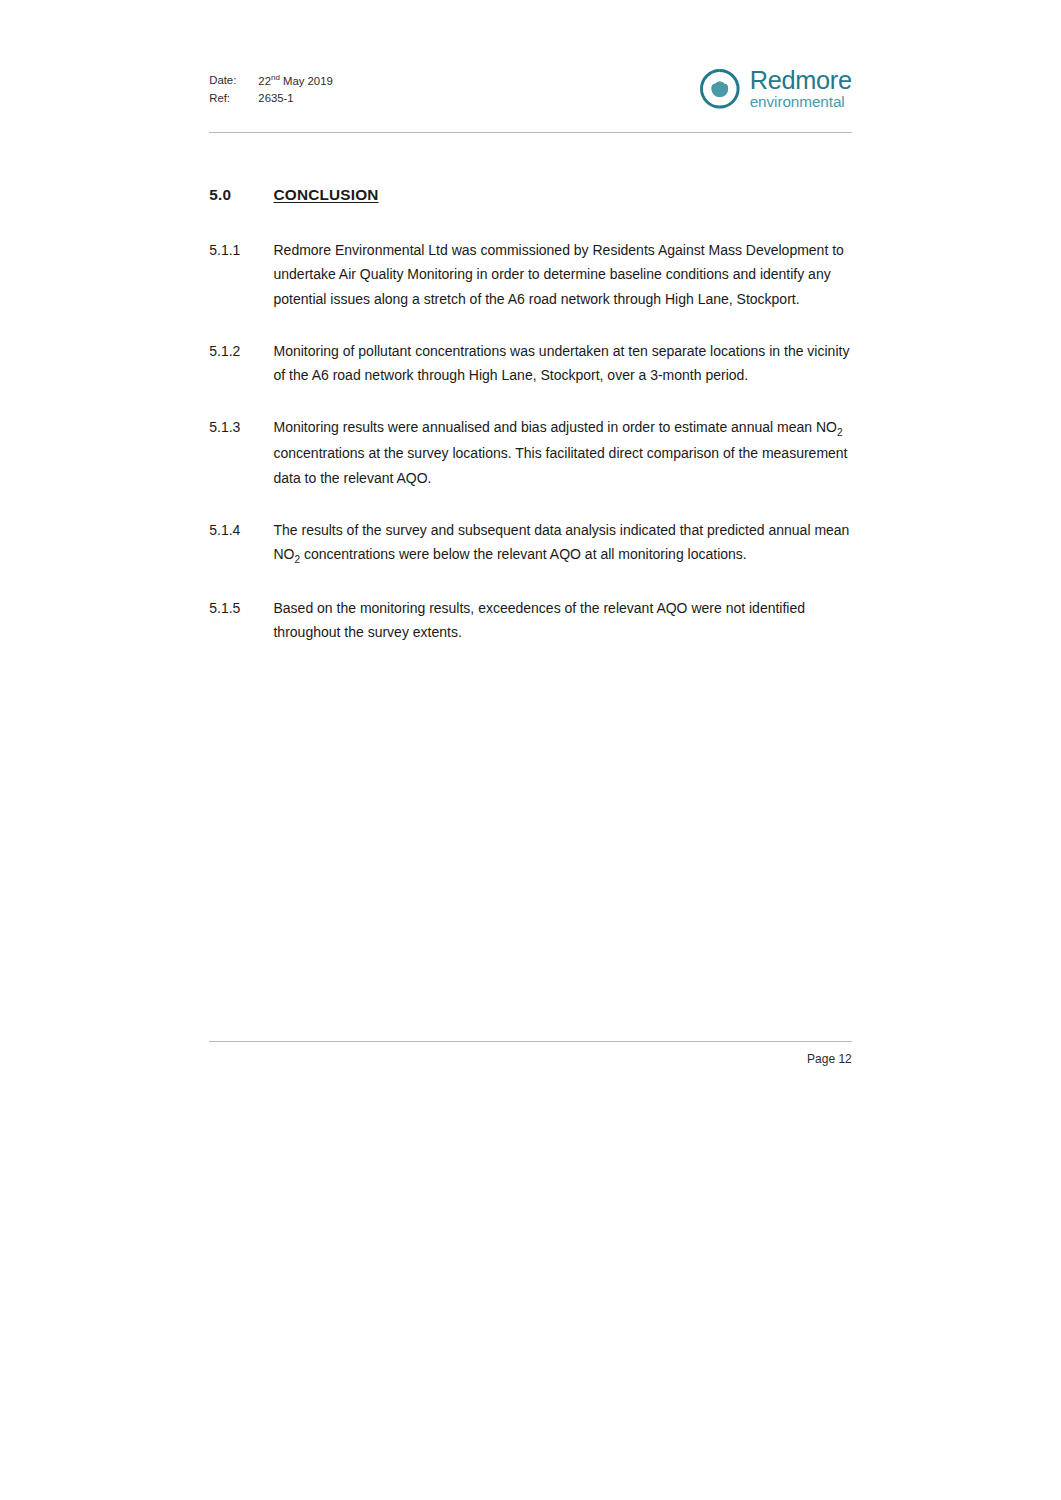Date: 22nd May 2019
Ref: 2635-1
Redmore environmental
5.0 CONCLUSION
5.1.1 Redmore Environmental Ltd was commissioned by Residents Against Mass Development to undertake Air Quality Monitoring in order to determine baseline conditions and identify any potential issues along a stretch of the A6 road network through High Lane, Stockport.
5.1.2 Monitoring of pollutant concentrations was undertaken at ten separate locations in the vicinity of the A6 road network through High Lane, Stockport, over a 3-month period.
5.1.3 Monitoring results were annualised and bias adjusted in order to estimate annual mean NO2 concentrations at the survey locations. This facilitated direct comparison of the measurement data to the relevant AQO.
5.1.4 The results of the survey and subsequent data analysis indicated that predicted annual mean NO2 concentrations were below the relevant AQO at all monitoring locations.
5.1.5 Based on the monitoring results, exceedences of the relevant AQO were not identified throughout the survey extents.
Page 12